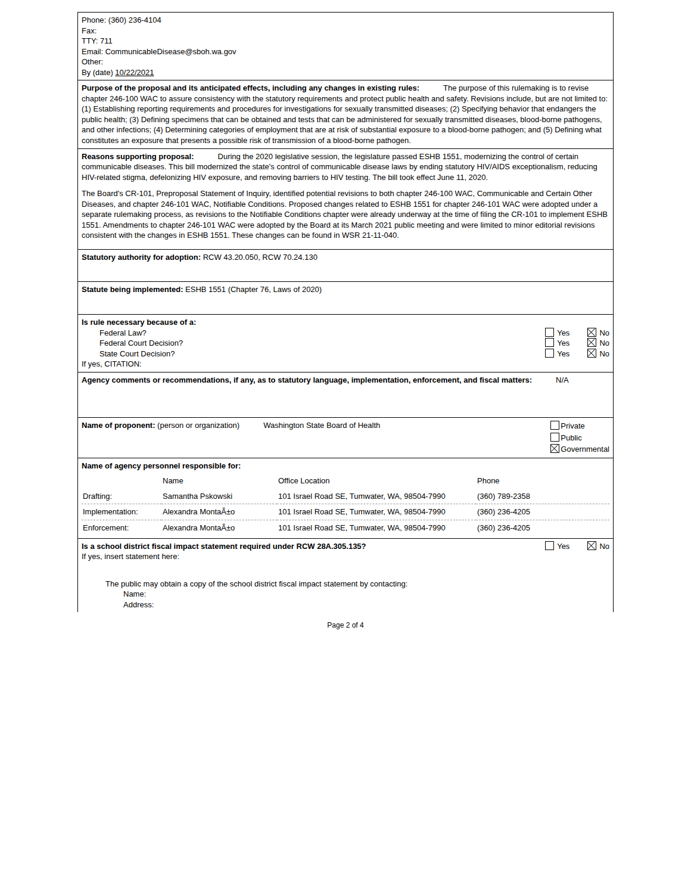Phone: (360) 236-4104
Fax:
TTY: 711
Email: CommunicableDisease@sboh.wa.gov
Other:
By (date) 10/22/2021
Purpose of the proposal and its anticipated effects, including any changes in existing rules: The purpose of this rulemaking is to revise chapter 246-100 WAC to assure consistency with the statutory requirements and protect public health and safety. Revisions include, but are not limited to: (1) Establishing reporting requirements and procedures for investigations for sexually transmitted diseases; (2) Specifying behavior that endangers the public health; (3) Defining specimens that can be obtained and tests that can be administered for sexually transmitted diseases, blood-borne pathogens, and other infections; (4) Determining categories of employment that are at risk of substantial exposure to a blood-borne pathogen; and (5) Defining what constitutes an exposure that presents a possible risk of transmission of a blood-borne pathogen.
Reasons supporting proposal: During the 2020 legislative session, the legislature passed ESHB 1551, modernizing the control of certain communicable diseases. This bill modernized the state's control of communicable disease laws by ending statutory HIV/AIDS exceptionalism, reducing HIV-related stigma, defelonizing HIV exposure, and removing barriers to HIV testing. The bill took effect June 11, 2020.
The Board's CR-101, Preproposal Statement of Inquiry, identified potential revisions to both chapter 246-100 WAC, Communicable and Certain Other Diseases, and chapter 246-101 WAC, Notifiable Conditions. Proposed changes related to ESHB 1551 for chapter 246-101 WAC were adopted under a separate rulemaking process, as revisions to the Notifiable Conditions chapter were already underway at the time of filing the CR-101 to implement ESHB 1551. Amendments to chapter 246-101 WAC were adopted by the Board at its March 2021 public meeting and were limited to minor editorial revisions consistent with the changes in ESHB 1551. These changes can be found in WSR 21-11-040.
Statutory authority for adoption: RCW 43.20.050, RCW 70.24.130
Statute being implemented: ESHB 1551 (Chapter 76, Laws of 2020)
Is rule necessary because of a:
Federal Law? Yes No
Federal Court Decision? Yes No
State Court Decision? Yes No
If yes, CITATION:
Agency comments or recommendations, if any, as to statutory language, implementation, enforcement, and fiscal matters: N/A
Name of proponent: (person or organization) Washington State Board of Health
Private
Public
Governmental
Name of agency personnel responsible for:
| | Name | Office Location | Phone |
| Drafting: | Samantha Pskowski | 101 Israel Road SE, Tumwater, WA, 98504-7990 | (360) 789-2358 |
| Implementation: | Alexandra MontaÃ±o | 101 Israel Road SE, Tumwater, WA, 98504-7990 | (360) 236-4205 |
| Enforcement: | Alexandra MontaÃ±o | 101 Israel Road SE, Tumwater, WA, 98504-7990 | (360) 236-4205 |
Is a school district fiscal impact statement required under RCW 28A.305.135? Yes No
If yes, insert statement here:
The public may obtain a copy of the school district fiscal impact statement by contacting:
Name:
Address:
Page 2 of 4